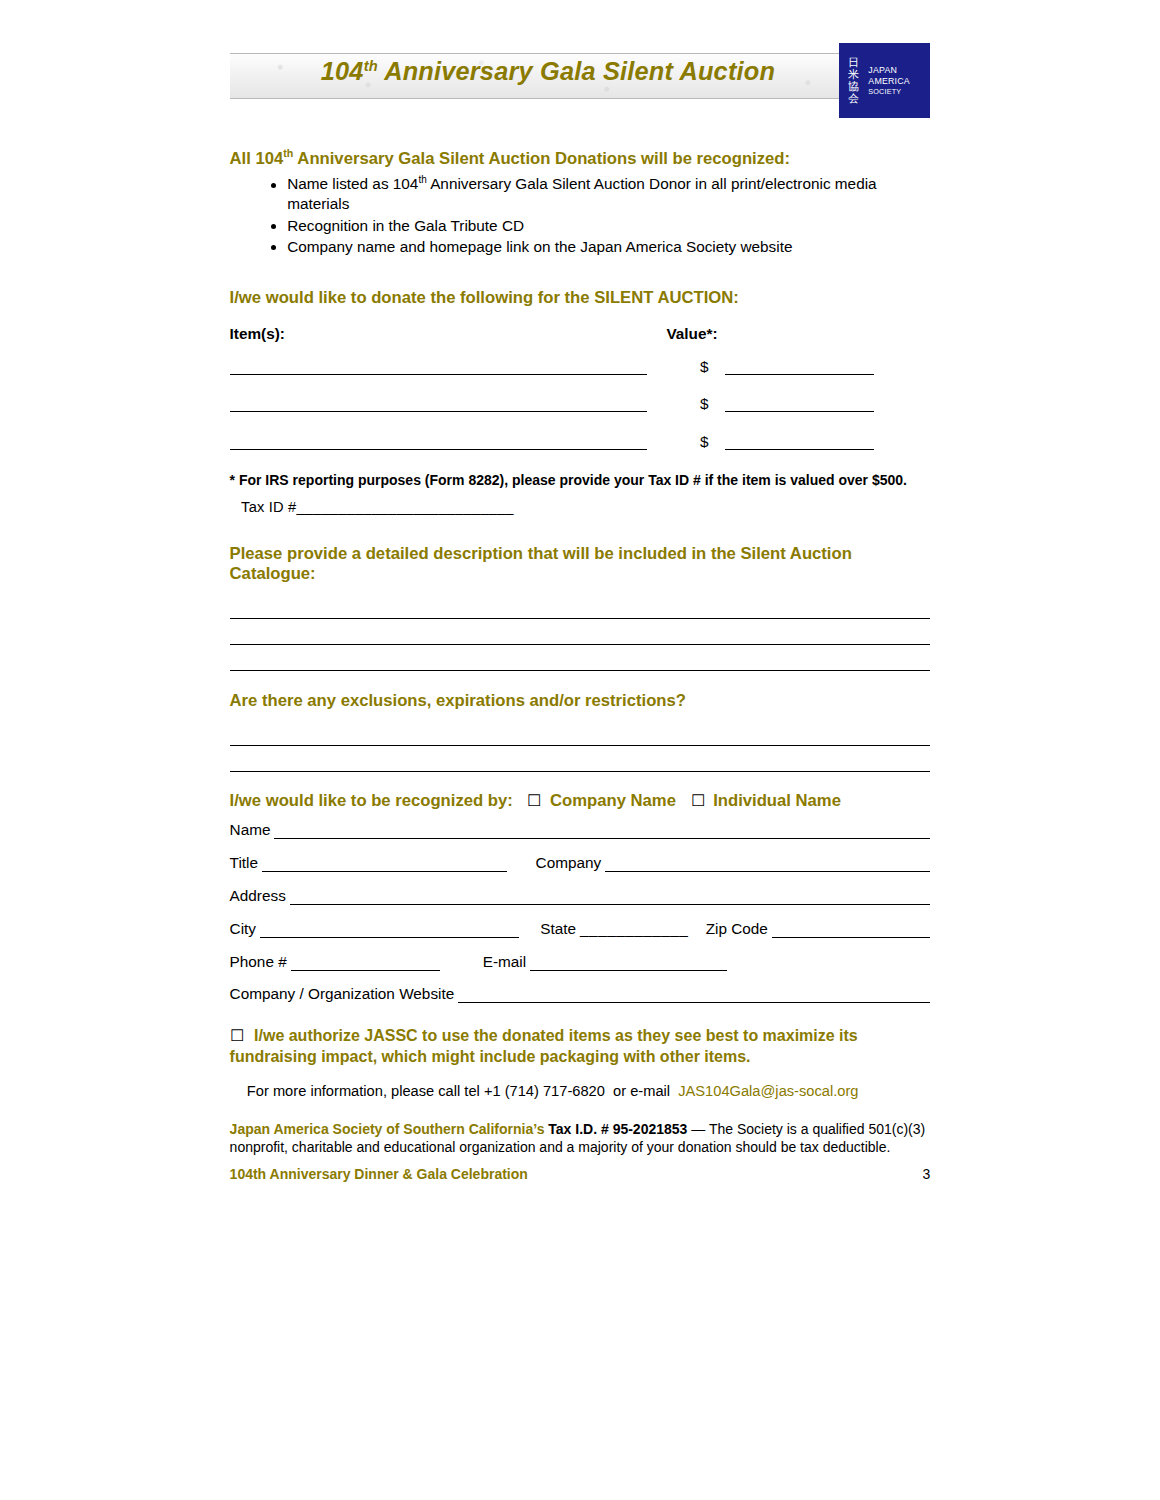104th Anniversary Gala Silent Auction
日
米
協
会
JAPAN AMERICA SOCIETY
All 104th Anniversary Gala Silent Auction Donations will be recognized:
Name listed as 104th Anniversary Gala Silent Auction Donor in all print/electronic media materials
Recognition in the Gala Tribute CD
Company name and homepage link on the Japan America Society website
I/we would like to donate the following for the SILENT AUCTION:
Item(s):
Value*:
$
$
$
* For IRS reporting purposes (Form 8282), please provide your Tax ID # if the item is valued over $500.
Tax ID #__________________________
Please provide a detailed description that will be included in the Silent Auction Catalogue:
Are there any exclusions, expirations and/or restrictions?
I/we would like to be recognized by: ☐ Company Name ☐ Individual Name
Name
Title Company
Address
City State ____________ Zip Code
Phone # E-mail
Company / Organization Website
☐ I/we authorize JASSC to use the donated items as they see best to maximize its fundraising impact, which might include packaging with other items.
For more information, please call tel +1 (714) 717-6820 or e-mail JAS104Gala@jas-socal.org
Japan America Society of Southern California’s Tax I.D. # 95-2021853 — The Society is a qualified 501(c)(3) nonprofit, charitable and educational organization and a majority of your donation should be tax deductible.
104th Anniversary Dinner & Gala Celebration
3